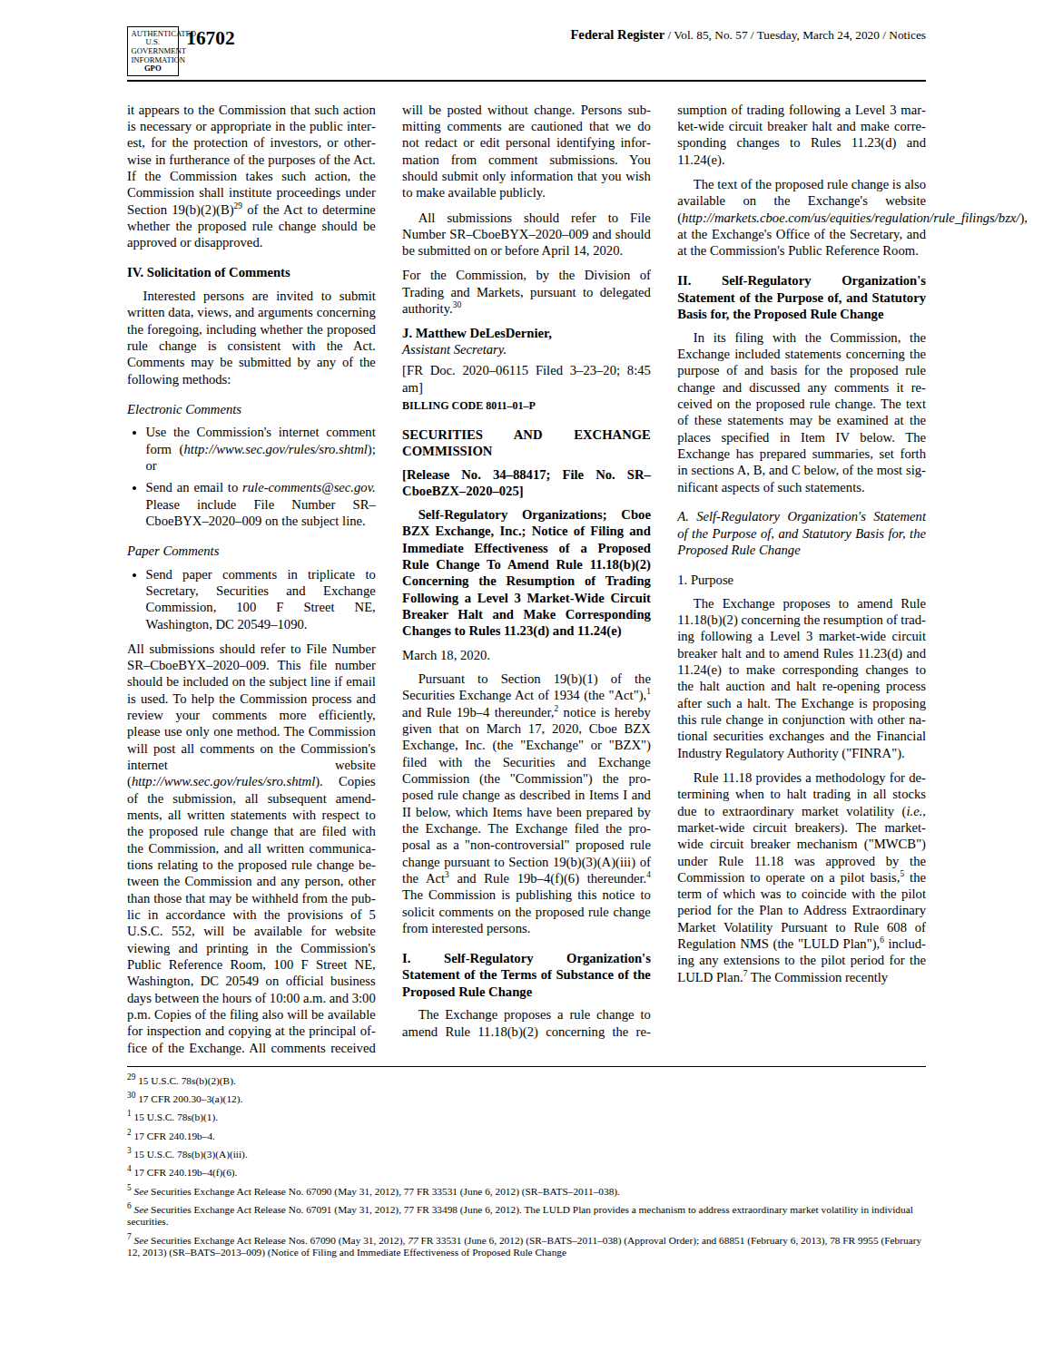AUTHENTICATED
U.S. GOVERNMENT
INFORMATION
GPO
16702
Federal Register / Vol. 85, No. 57 / Tuesday, March 24, 2020 / Notices
it appears to the Commission that such action is necessary or appropriate in the public interest, for the protection of investors, or otherwise in furtherance of the purposes of the Act. If the Commission takes such action, the Commission shall institute proceedings under Section 19(b)(2)(B)29 of the Act to determine whether the proposed rule change should be approved or disapproved.
IV. Solicitation of Comments
Interested persons are invited to submit written data, views, and arguments concerning the foregoing, including whether the proposed rule change is consistent with the Act. Comments may be submitted by any of the following methods:
Electronic Comments
Use the Commission's internet comment form (http://www.sec.gov/rules/sro.shtml); or
Send an email to rule-comments@sec.gov. Please include File Number SR–CboeBYX–2020–009 on the subject line.
Paper Comments
Send paper comments in triplicate to Secretary, Securities and Exchange Commission, 100 F Street NE, Washington, DC 20549–1090.
All submissions should refer to File Number SR–CboeBYX–2020–009. This file number should be included on the subject line if email is used. To help the Commission process and review your comments more efficiently, please use only one method. The Commission will post all comments on the Commission's internet website (http://www.sec.gov/rules/sro.shtml). Copies of the submission, all subsequent amendments, all written statements with respect to the proposed rule change that are filed with the Commission, and all written communications relating to the proposed rule change between the Commission and any person, other than those that may be withheld from the public in accordance with the provisions of 5 U.S.C. 552, will be available for website viewing and printing in the Commission's Public Reference Room, 100 F Street NE, Washington, DC 20549 on official business days between the hours of 10:00 a.m. and 3:00 p.m. Copies of the filing also will be available for inspection and copying at the principal office of the Exchange. All comments received will be posted without change. Persons submitting comments are cautioned that we do not redact or edit personal identifying information from comment submissions. You should submit only information that you wish to make available publicly.
All submissions should refer to File Number SR–CboeBYX–2020–009 and should be submitted on or before April 14, 2020.
For the Commission, by the Division of Trading and Markets, pursuant to delegated authority.30
J. Matthew DeLesDernier,
Assistant Secretary.
[FR Doc. 2020–06115 Filed 3–23–20; 8:45 am]
BILLING CODE 8011–01–P
SECURITIES AND EXCHANGE COMMISSION
[Release No. 34–88417; File No. SR–CboeBZX–2020–025]
Self-Regulatory Organizations; Cboe BZX Exchange, Inc.; Notice of Filing and Immediate Effectiveness of a Proposed Rule Change To Amend Rule 11.18(b)(2) Concerning the Resumption of Trading Following a Level 3 Market-Wide Circuit Breaker Halt and Make Corresponding Changes to Rules 11.23(d) and 11.24(e)
March 18, 2020.
Pursuant to Section 19(b)(1) of the Securities Exchange Act of 1934 (the "Act"),1 and Rule 19b–4 thereunder,2 notice is hereby given that on March 17, 2020, Cboe BZX Exchange, Inc. (the "Exchange" or "BZX") filed with the Securities and Exchange Commission (the "Commission") the proposed rule change as described in Items I and II below, which Items have been prepared by the Exchange. The Exchange filed the proposal as a "non-controversial" proposed rule change pursuant to Section 19(b)(3)(A)(iii) of the Act3 and Rule 19b–4(f)(6) thereunder.4 The Commission is publishing this notice to solicit comments on the proposed rule change from interested persons.
I. Self-Regulatory Organization's Statement of the Terms of Substance of the Proposed Rule Change
The Exchange proposes a rule change to amend Rule 11.18(b)(2) concerning the resumption of trading following a Level 3 market-wide circuit breaker halt and make corresponding changes to Rules 11.23(d) and 11.24(e).
The text of the proposed rule change is also available on the Exchange's website (http://markets.cboe.com/us/equities/regulation/rule_filings/bzx/), at the Exchange's Office of the Secretary, and at the Commission's Public Reference Room.
II. Self-Regulatory Organization's Statement of the Purpose of, and Statutory Basis for, the Proposed Rule Change
In its filing with the Commission, the Exchange included statements concerning the purpose of and basis for the proposed rule change and discussed any comments it received on the proposed rule change. The text of these statements may be examined at the places specified in Item IV below. The Exchange has prepared summaries, set forth in sections A, B, and C below, of the most significant aspects of such statements.
A. Self-Regulatory Organization's Statement of the Purpose of, and Statutory Basis for, the Proposed Rule Change
1. Purpose
The Exchange proposes to amend Rule 11.18(b)(2) concerning the resumption of trading following a Level 3 market-wide circuit breaker halt and to amend Rules 11.23(d) and 11.24(e) to make corresponding changes to the halt auction and halt re-opening process after such a halt. The Exchange is proposing this rule change in conjunction with other national securities exchanges and the Financial Industry Regulatory Authority ("FINRA").
Rule 11.18 provides a methodology for determining when to halt trading in all stocks due to extraordinary market volatility (i.e., market-wide circuit breakers). The market-wide circuit breaker mechanism ("MWCB") under Rule 11.18 was approved by the Commission to operate on a pilot basis,5 the term of which was to coincide with the pilot period for the Plan to Address Extraordinary Market Volatility Pursuant to Rule 608 of Regulation NMS (the "LULD Plan"),6 including any extensions to the pilot period for the LULD Plan.7 The Commission recently
29 15 U.S.C. 78s(b)(2)(B).
30 17 CFR 200.30–3(a)(12).
1 15 U.S.C. 78s(b)(1).
2 17 CFR 240.19b–4.
3 15 U.S.C. 78s(b)(3)(A)(iii).
4 17 CFR 240.19b–4(f)(6).
5 See Securities Exchange Act Release No. 67090 (May 31, 2012), 77 FR 33531 (June 6, 2012) (SR–BATS–2011–038).
6 See Securities Exchange Act Release No. 67091 (May 31, 2012), 77 FR 33498 (June 6, 2012). The LULD Plan provides a mechanism to address extraordinary market volatility in individual securities.
7 See Securities Exchange Act Release Nos. 67090 (May 31, 2012), 77 FR 33531 (June 6, 2012) (SR–BATS–2011–038) (Approval Order); and 68851 (February 6, 2013), 78 FR 9955 (February 12, 2013) (SR–BATS–2013–009) (Notice of Filing and Immediate Effectiveness of Proposed Rule Change